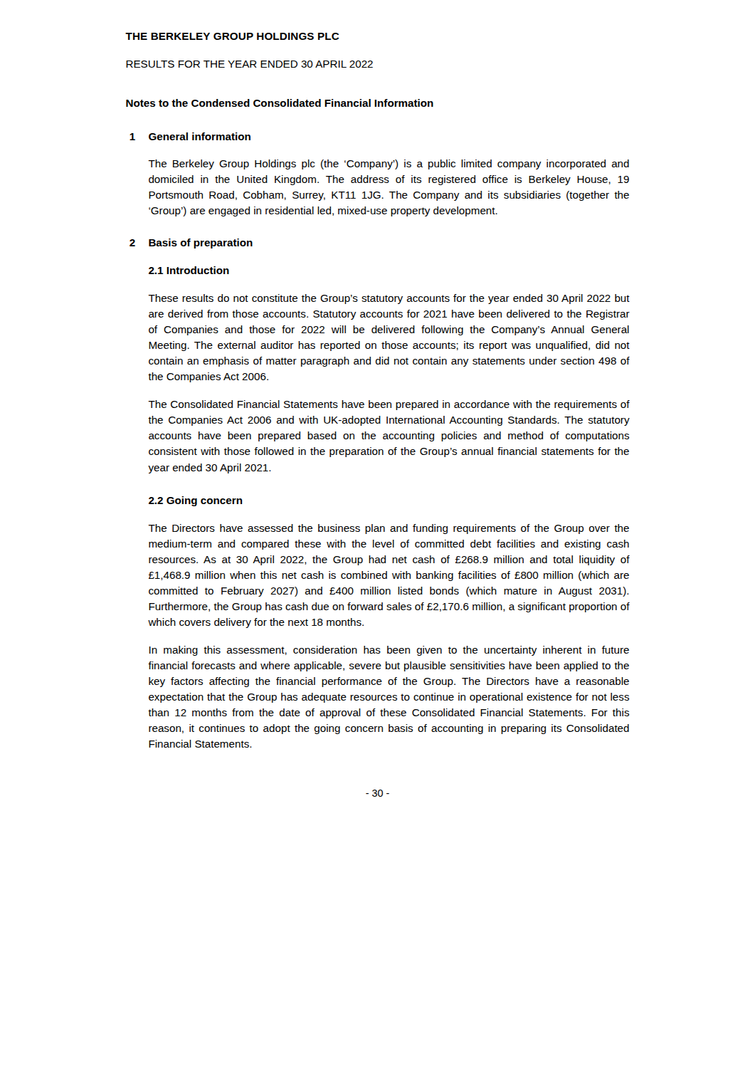THE BERKELEY GROUP HOLDINGS PLC
RESULTS FOR THE YEAR ENDED 30 APRIL 2022
Notes to the Condensed Consolidated Financial Information
General information
The Berkeley Group Holdings plc (the ‘Company’) is a public limited company incorporated and domiciled in the United Kingdom. The address of its registered office is Berkeley House, 19 Portsmouth Road, Cobham, Surrey, KT11 1JG. The Company and its subsidiaries (together the ‘Group’) are engaged in residential led, mixed-use property development.
Basis of preparation
2.1 Introduction
These results do not constitute the Group’s statutory accounts for the year ended 30 April 2022 but are derived from those accounts. Statutory accounts for 2021 have been delivered to the Registrar of Companies and those for 2022 will be delivered following the Company’s Annual General Meeting. The external auditor has reported on those accounts; its report was unqualified, did not contain an emphasis of matter paragraph and did not contain any statements under section 498 of the Companies Act 2006.
The Consolidated Financial Statements have been prepared in accordance with the requirements of the Companies Act 2006 and with UK-adopted International Accounting Standards. The statutory accounts have been prepared based on the accounting policies and method of computations consistent with those followed in the preparation of the Group’s annual financial statements for the year ended 30 April 2021.
2.2 Going concern
The Directors have assessed the business plan and funding requirements of the Group over the medium-term and compared these with the level of committed debt facilities and existing cash resources. As at 30 April 2022, the Group had net cash of £268.9 million and total liquidity of £1,468.9 million when this net cash is combined with banking facilities of £800 million (which are committed to February 2027) and £400 million listed bonds (which mature in August 2031). Furthermore, the Group has cash due on forward sales of £2,170.6 million, a significant proportion of which covers delivery for the next 18 months.
In making this assessment, consideration has been given to the uncertainty inherent in future financial forecasts and where applicable, severe but plausible sensitivities have been applied to the key factors affecting the financial performance of the Group. The Directors have a reasonable expectation that the Group has adequate resources to continue in operational existence for not less than 12 months from the date of approval of these Consolidated Financial Statements. For this reason, it continues to adopt the going concern basis of accounting in preparing its Consolidated Financial Statements.
- 30 -